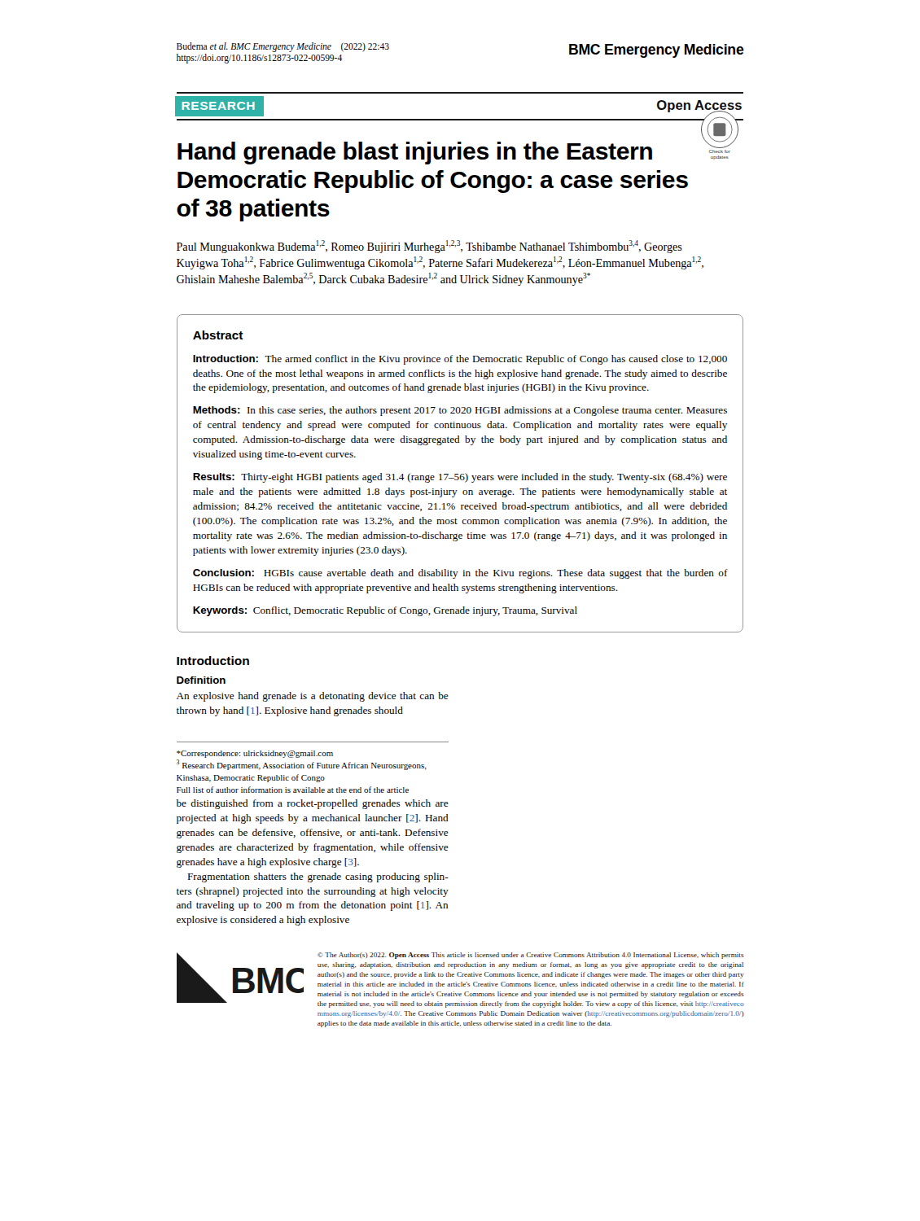Budema et al. BMC Emergency Medicine (2022) 22:43 https://doi.org/10.1186/s12873-022-00599-4
BMC Emergency Medicine
RESEARCH
Open Access
Check for updates
Hand grenade blast injuries in the Eastern Democratic Republic of Congo: a case series of 38 patients
Paul Munguakonkwa Budema1,2, Romeo Bujiriri Murhega1,2,3, Tshibambe Nathanael Tshimbombu3,4, Georges Kuyigwa Toha1,2, Fabrice Gulimwentuga Cikomola1,2, Paterne Safari Mudekereza1,2, Léon-Emmanuel Mubenga1,2, Ghislain Maheshe Balemba2,5, Darck Cubaka Badesire1,2 and Ulrick Sidney Kanmounye3*
Abstract
Introduction: The armed conflict in the Kivu province of the Democratic Republic of Congo has caused close to 12,000 deaths. One of the most lethal weapons in armed conflicts is the high explosive hand grenade. The study aimed to describe the epidemiology, presentation, and outcomes of hand grenade blast injuries (HGBI) in the Kivu province.
Methods: In this case series, the authors present 2017 to 2020 HGBI admissions at a Congolese trauma center. Measures of central tendency and spread were computed for continuous data. Complication and mortality rates were equally computed. Admission-to-discharge data were disaggregated by the body part injured and by complication status and visualized using time-to-event curves.
Results: Thirty-eight HGBI patients aged 31.4 (range 17–56) years were included in the study. Twenty-six (68.4%) were male and the patients were admitted 1.8 days post-injury on average. The patients were hemodynamically stable at admission; 84.2% received the antitetanic vaccine, 21.1% received broad-spectrum antibiotics, and all were debrided (100.0%). The complication rate was 13.2%, and the most common complication was anemia (7.9%). In addition, the mortality rate was 2.6%. The median admission-to-discharge time was 17.0 (range 4–71) days, and it was prolonged in patients with lower extremity injuries (23.0 days).
Conclusion: HGBIs cause avertable death and disability in the Kivu regions. These data suggest that the burden of HGBIs can be reduced with appropriate preventive and health systems strengthening interventions.
Keywords: Conflict, Democratic Republic of Congo, Grenade injury, Trauma, Survival
Introduction
Definition
An explosive hand grenade is a detonating device that can be thrown by hand [1]. Explosive hand grenades should
*Correspondence: ulricksidney@gmail.com
3 Research Department, Association of Future African Neurosurgeons, Kinshasa, Democratic Republic of Congo
Full list of author information is available at the end of the article
be distinguished from a rocket-propelled grenades which are projected at high speeds by a mechanical launcher [2]. Hand grenades can be defensive, offensive, or anti-tank. Defensive grenades are characterized by fragmentation, while offensive grenades have a high explosive charge [3].
Fragmentation shatters the grenade casing producing splinters (shrapnel) projected into the surrounding at high velocity and traveling up to 200 m from the detonation point [1]. An explosive is considered a high explosive
BMC
© The Author(s) 2022. Open Access This article is licensed under a Creative Commons Attribution 4.0 International License, which permits use, sharing, adaptation, distribution and reproduction in any medium or format, as long as you give appropriate credit to the original author(s) and the source, provide a link to the Creative Commons licence, and indicate if changes were made. The images or other third party material in this article are included in the article's Creative Commons licence, unless indicated otherwise in a credit line to the material. If material is not included in the article's Creative Commons licence and your intended use is not permitted by statutory regulation or exceeds the permitted use, you will need to obtain permission directly from the copyright holder. To view a copy of this licence, visit http://creativecommons.org/licenses/by/4.0/. The Creative Commons Public Domain Dedication waiver (http://creativecommons.org/publicdomain/zero/1.0/) applies to the data made available in this article, unless otherwise stated in a credit line to the data.